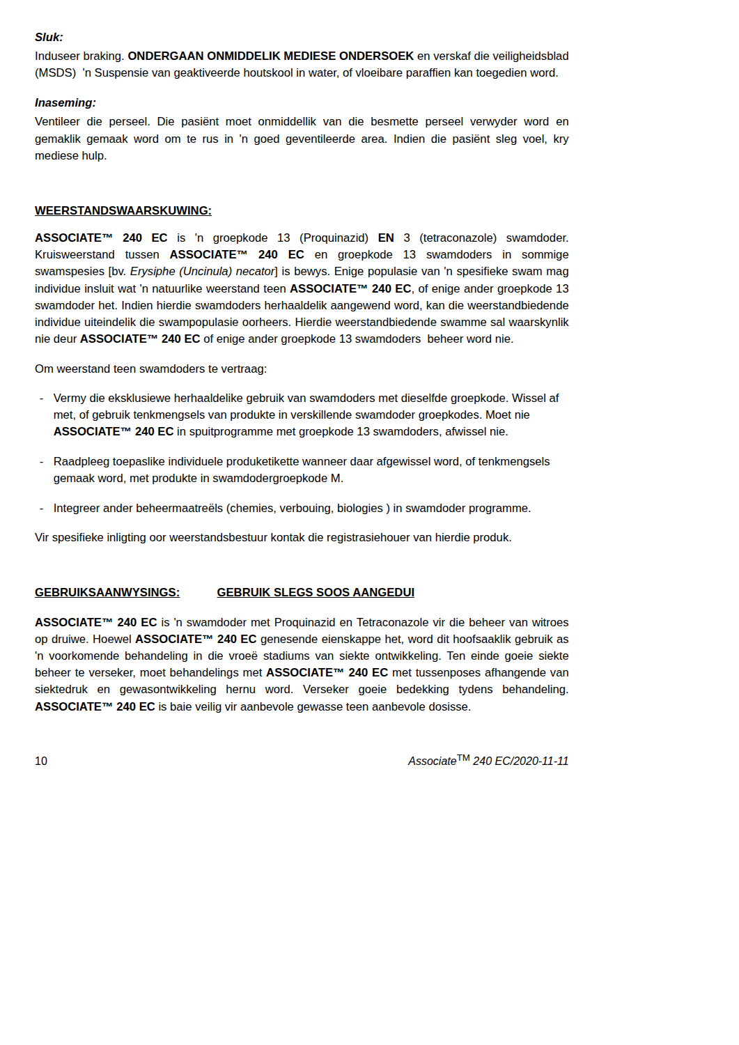Sluk:
Induseer braking. ONDERGAAN ONMIDDELIK MEDIESE ONDERSOEK en verskaf die veiligheidsblad (MSDS) 'n Suspensie van geaktiveerde houtskool in water, of vloeibare paraffien kan toegedien word.
Inaseming:
Ventileer die perseel. Die pasiënt moet onmiddellik van die besmette perseel verwyder word en gemaklik gemaak word om te rus in 'n goed geventileerde area. Indien die pasiënt sleg voel, kry mediese hulp.
WEERSTANDSWAARSKUWING:
ASSOCIATE™ 240 EC is 'n groepkode 13 (Proquinazid) EN 3 (tetraconazole) swamdoder. Kruisweerstand tussen ASSOCIATE™ 240 EC en groepkode 13 swamdoders in sommige swamspesies [bv. Erysiphe (Uncinula) necator] is bewys. Enige populasie van 'n spesifieke swam mag individue insluit wat 'n natuurlike weerstand teen ASSOCIATE™ 240 EC, of enige ander groepkode 13 swamdoder het. Indien hierdie swamdoders herhaaldelik aangewend word, kan die weerstandbiedende individue uiteindelik die swampopulasie oorheers. Hierdie weerstandbiedende swamme sal waarskynlik nie deur ASSOCIATE™ 240 EC of enige ander groepkode 13 swamdoders beheer word nie.
Om weerstand teen swamdoders te vertraag:
Vermy die eksklusiewe herhaaldelike gebruik van swamdoders met dieselfde groepkode. Wissel af met, of gebruik tenkmengsels van produkte in verskillende swamdoder groepkodes. Moet nie ASSOCIATE™ 240 EC in spuitprogramme met groepkode 13 swamdoders, afwissel nie.
Raadpleeg toepaslike individuele produketikette wanneer daar afgewissel word, of tenkmengsels gemaak word, met produkte in swamdodergroepkode M.
Integreer ander beheermaatreëls (chemies, verbouing, biologies ) in swamdoder programme.
Vir spesifieke inligting oor weerstandsbestuur kontak die registrasiehouer van hierdie produk.
GEBRUIKSAANWYSINGS: GEBRUIK SLEGS SOOS AANGEDUI
ASSOCIATE™ 240 EC is 'n swamdoder met Proquinazid en Tetraconazole vir die beheer van witroes op druiwe. Hoewel ASSOCIATE™ 240 EC genesende eienskappe het, word dit hoofsaaklik gebruik as 'n voorkomende behandeling in die vroeë stadiums van siekte ontwikkeling. Ten einde goeie siekte beheer te verseker, moet behandelings met ASSOCIATE™ 240 EC met tussenposes afhangende van siektedruk en gewasontwikkeling hernu word. Verseker goeie bedekking tydens behandeling. ASSOCIATE™ 240 EC is baie veilig vir aanbevole gewasse teen aanbevole dosisse.
10 AssociateTM 240 EC/2020-11-11